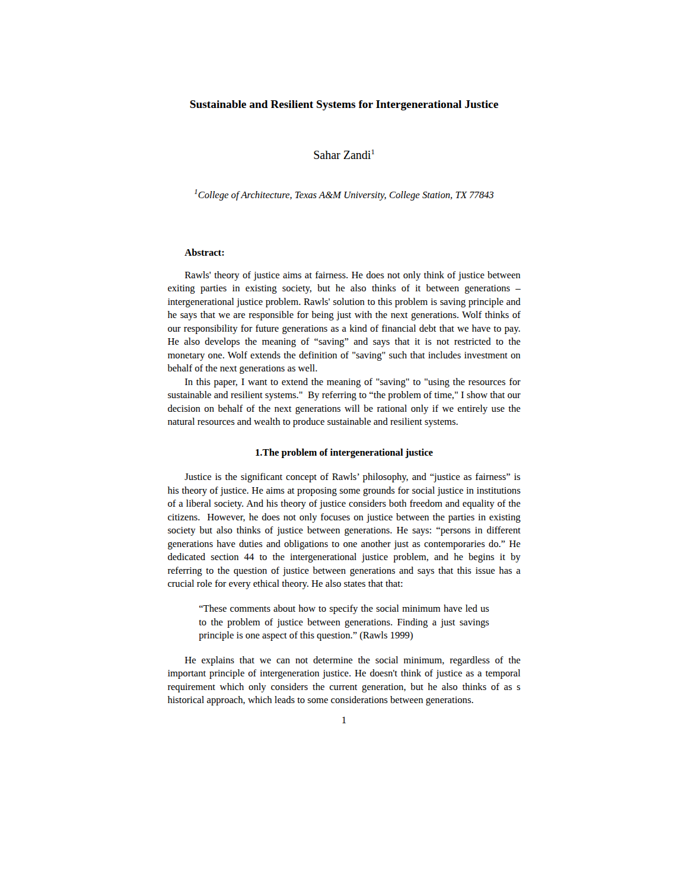Sustainable and Resilient Systems for Intergenerational Justice
Sahar Zandi1
1College of Architecture, Texas A&M University, College Station, TX 77843
Abstract:
Rawls' theory of justice aims at fairness. He does not only think of justice between exiting parties in existing society, but he also thinks of it between generations – intergenerational justice problem. Rawls' solution to this problem is saving principle and he says that we are responsible for being just with the next generations. Wolf thinks of our responsibility for future generations as a kind of financial debt that we have to pay. He also develops the meaning of “saving” and says that it is not restricted to the monetary one. Wolf extends the definition of "saving" such that includes investment on behalf of the next generations as well.
In this paper, I want to extend the meaning of "saving" to "using the resources for sustainable and resilient systems." By referring to “the problem of time," I show that our decision on behalf of the next generations will be rational only if we entirely use the natural resources and wealth to produce sustainable and resilient systems.
1.The problem of intergenerational justice
Justice is the significant concept of Rawls’ philosophy, and “justice as fairness” is his theory of justice. He aims at proposing some grounds for social justice in institutions of a liberal society. And his theory of justice considers both freedom and equality of the citizens. However, he does not only focuses on justice between the parties in existing society but also thinks of justice between generations. He says: “persons in different generations have duties and obligations to one another just as contemporaries do.” He dedicated section 44 to the intergenerational justice problem, and he begins it by referring to the question of justice between generations and says that this issue has a crucial role for every ethical theory. He also states that that:
“These comments about how to specify the social minimum have led us to the problem of justice between generations. Finding a just savings principle is one aspect of this question.” (Rawls 1999)
He explains that we can not determine the social minimum, regardless of the important principle of intergeneration justice. He doesn't think of justice as a temporal requirement which only considers the current generation, but he also thinks of as s historical approach, which leads to some considerations between generations.
1